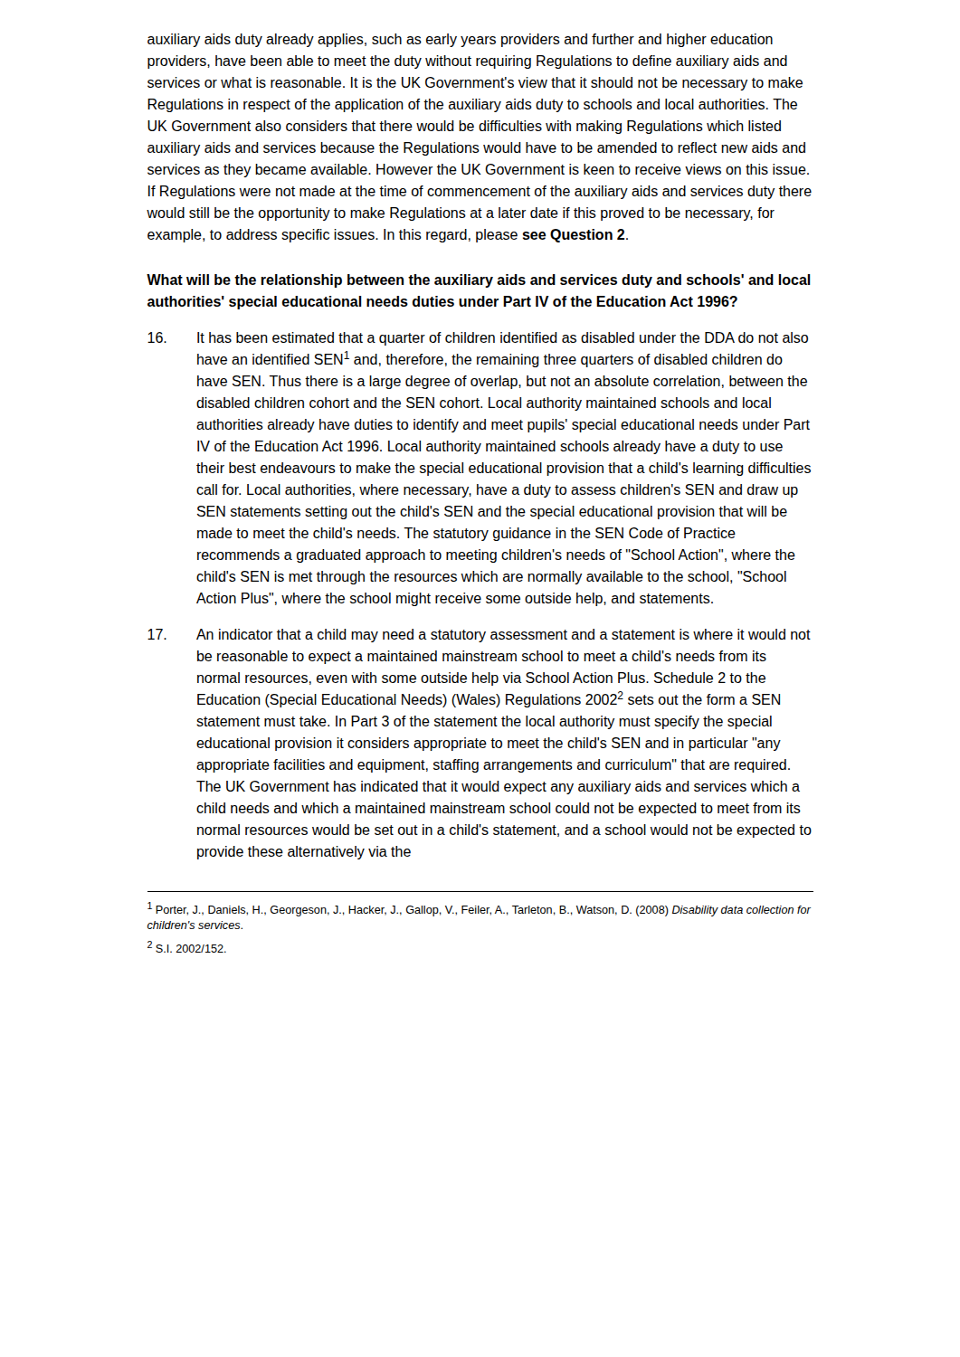auxiliary aids duty already applies, such as early years providers and further and higher education providers, have been able to meet the duty without requiring Regulations to define auxiliary aids and services or what is reasonable. It is the UK Government's view that it should not be necessary to make Regulations in respect of the application of the auxiliary aids duty to schools and local authorities. The UK Government also considers that there would be difficulties with making Regulations which listed auxiliary aids and services because the Regulations would have to be amended to reflect new aids and services as they became available. However the UK Government is keen to receive views on this issue. If Regulations were not made at the time of commencement of the auxiliary aids and services duty there would still be the opportunity to make Regulations at a later date if this proved to be necessary, for example, to address specific issues. In this regard, please see Question 2.
What will be the relationship between the auxiliary aids and services duty and schools' and local authorities' special educational needs duties under Part IV of the Education Act 1996?
16.
It has been estimated that a quarter of children identified as disabled under the DDA do not also have an identified SEN1 and, therefore, the remaining three quarters of disabled children do have SEN. Thus there is a large degree of overlap, but not an absolute correlation, between the disabled children cohort and the SEN cohort. Local authority maintained schools and local authorities already have duties to identify and meet pupils' special educational needs under Part IV of the Education Act 1996. Local authority maintained schools already have a duty to use their best endeavours to make the special educational provision that a child's learning difficulties call for. Local authorities, where necessary, have a duty to assess children's SEN and draw up SEN statements setting out the child's SEN and the special educational provision that will be made to meet the child's needs. The statutory guidance in the SEN Code of Practice recommends a graduated approach to meeting children's needs of "School Action", where the child's SEN is met through the resources which are normally available to the school, "School Action Plus", where the school might receive some outside help, and statements.
17.
An indicator that a child may need a statutory assessment and a statement is where it would not be reasonable to expect a maintained mainstream school to meet a child's needs from its normal resources, even with some outside help via School Action Plus. Schedule 2 to the Education (Special Educational Needs) (Wales) Regulations 20022 sets out the form a SEN statement must take. In Part 3 of the statement the local authority must specify the special educational provision it considers appropriate to meet the child's SEN and in particular "any appropriate facilities and equipment, staffing arrangements and curriculum" that are required. The UK Government has indicated that it would expect any auxiliary aids and services which a child needs and which a maintained mainstream school could not be expected to meet from its normal resources would be set out in a child's statement, and a school would not be expected to provide these alternatively via the
1 Porter, J., Daniels, H., Georgeson, J., Hacker, J., Gallop, V., Feiler, A., Tarleton, B., Watson, D. (2008) Disability data collection for children's services.
2 S.I. 2002/152.